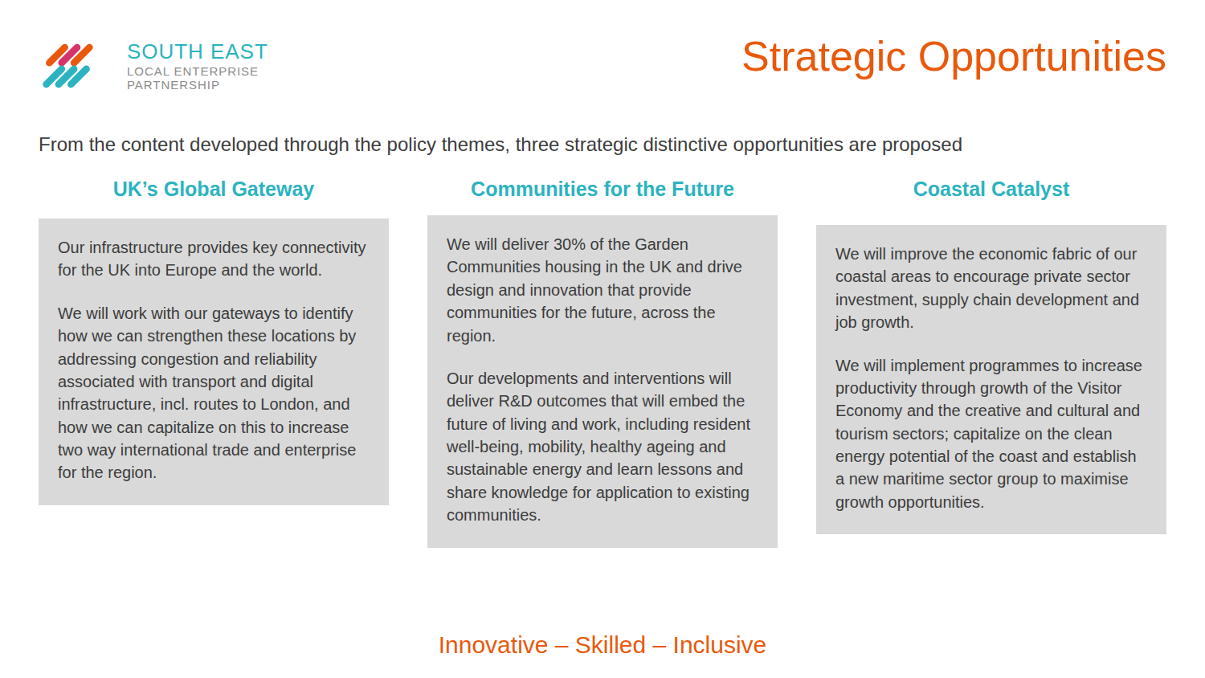South East
Local Enterprise
Partnership
Strategic Opportunities
From the content developed through the policy themes, three strategic distinctive opportunities are proposed
UK’s Global Gateway
Our infrastructure provides key connectivity for the UK into Europe and the world.
We will work with our gateways to identify how we can strengthen these locations by addressing congestion and reliability associated with transport and digital infrastructure, incl. routes to London, and how we can capitalize on this to increase two way international trade and enterprise for the region.
Communities for the Future
We will deliver 30% of the Garden Communities housing in the UK and drive design and innovation that provide communities for the future, across the region.
Our developments and interventions will deliver R&D outcomes that will embed the future of living and work, including resident well-being, mobility, healthy ageing and sustainable energy and learn lessons and share knowledge for application to existing communities.
Coastal Catalyst
We will improve the economic fabric of our coastal areas to encourage private sector investment, supply chain development and job growth.
We will implement programmes to increase productivity through growth of the Visitor Economy and the creative and cultural and tourism sectors; capitalize on the clean energy potential of the coast and establish a new maritime sector group to maximise growth opportunities.
Innovative – Skilled – Inclusive